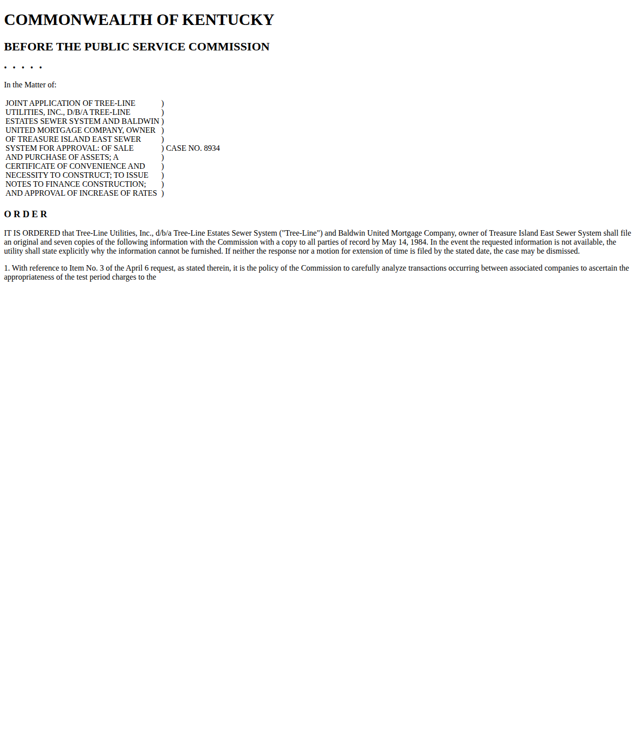COMMONWEALTH OF KENTUCKY
BEFORE THE PUBLIC SERVICE COMMISSION
• • • • •
In the Matter of:
| JOINT APPLICATION OF TREE-LINE UTILITIES, INC., D/B/A TREE-LINE ESTATES SEWER SYSTEM AND BALDWIN UNITED MORTGAGE COMPANY, OWNER OF TREASURE ISLAND EAST SEWER SYSTEM FOR APPROVAL: OF SALE AND PURCHASE OF ASSETS; A CERTIFICATE OF CONVENIENCE AND NECESSITY TO CONSTRUCT; TO ISSUE NOTES TO FINANCE CONSTRUCTION; AND APPROVAL OF INCREASE OF RATES | ) ) ) ) ) ) ) ) ) ) ) | CASE NO. 8934 |
O R D E R
IT IS ORDERED that Tree-Line Utilities, Inc., d/b/a Tree-Line Estates Sewer System ("Tree-Line") and Baldwin United Mortgage Company, owner of Treasure Island East Sewer System shall file an original and seven copies of the following information with the Commission with a copy to all parties of record by May 14, 1984. In the event the requested information is not available, the utility shall state explicitly why the information cannot be furnished. If neither the response nor a motion for extension of time is filed by the stated date, the case may be dismissed.
1. With reference to Item No. 3 of the April 6 request, as stated therein, it is the policy of the Commission to carefully analyze transactions occurring between associated companies to ascertain the appropriateness of the test period charges to the